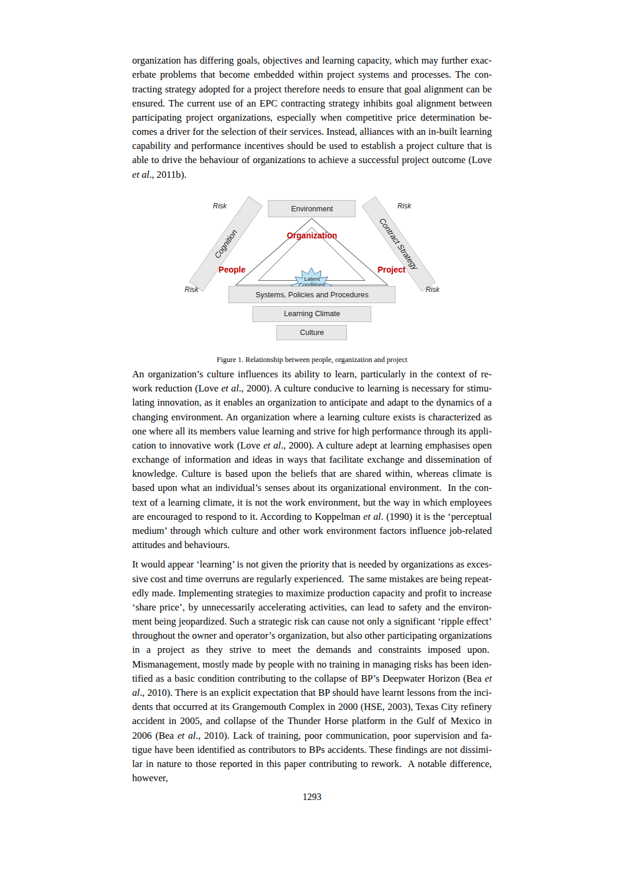organization has differing goals, objectives and learning capacity, which may further exacerbate problems that become embedded within project systems and processes. The contracting strategy adopted for a project therefore needs to ensure that goal alignment can be ensured. The current use of an EPC contracting strategy inhibits goal alignment between participating project organizations, especially when competitive price determination becomes a driver for the selection of their services. Instead, alliances with an in-built learning capability and performance incentives should be used to establish a project culture that is able to drive the behaviour of organizations to achieve a successful project outcome (Love et al., 2011b).
Environment
Cognition
Contract Strategy
Organization
People
Project
Risk
Risk
Risk
Risk
Latent
Conditions
Systems, Policies and Procedures
Learning Climate
Culture
Figure 1. Relationship between people, organization and project
An organization’s culture influences its ability to learn, particularly in the context of rework reduction (Love et al., 2000). A culture conducive to learning is necessary for stimulating innovation, as it enables an organization to anticipate and adapt to the dynamics of a changing environment. An organization where a learning culture exists is characterized as one where all its members value learning and strive for high performance through its application to innovative work (Love et al., 2000). A culture adept at learning emphasises open exchange of information and ideas in ways that facilitate exchange and dissemination of knowledge. Culture is based upon the beliefs that are shared within, whereas climate is based upon what an individual’s senses about its organizational environment. In the context of a learning climate, it is not the work environment, but the way in which employees are encouraged to respond to it. According to Koppelman et al. (1990) it is the ‘perceptual medium’ through which culture and other work environment factors influence job-related attitudes and behaviours.
It would appear ‘learning’ is not given the priority that is needed by organizations as excessive cost and time overruns are regularly experienced. The same mistakes are being repeatedly made. Implementing strategies to maximize production capacity and profit to increase ‘share price’, by unnecessarily accelerating activities, can lead to safety and the environment being jeopardized. Such a strategic risk can cause not only a significant ‘ripple effect’ throughout the owner and operator’s organization, but also other participating organizations in a project as they strive to meet the demands and constraints imposed upon. Mismanagement, mostly made by people with no training in managing risks has been identified as a basic condition contributing to the collapse of BP’s Deepwater Horizon (Bea et al., 2010). There is an explicit expectation that BP should have learnt lessons from the incidents that occurred at its Grangemouth Complex in 2000 (HSE, 2003), Texas City refinery accident in 2005, and collapse of the Thunder Horse platform in the Gulf of Mexico in 2006 (Bea et al., 2010). Lack of training, poor communication, poor supervision and fatigue have been identified as contributors to BPs accidents. These findings are not dissimilar in nature to those reported in this paper contributing to rework. A notable difference, however,
1293